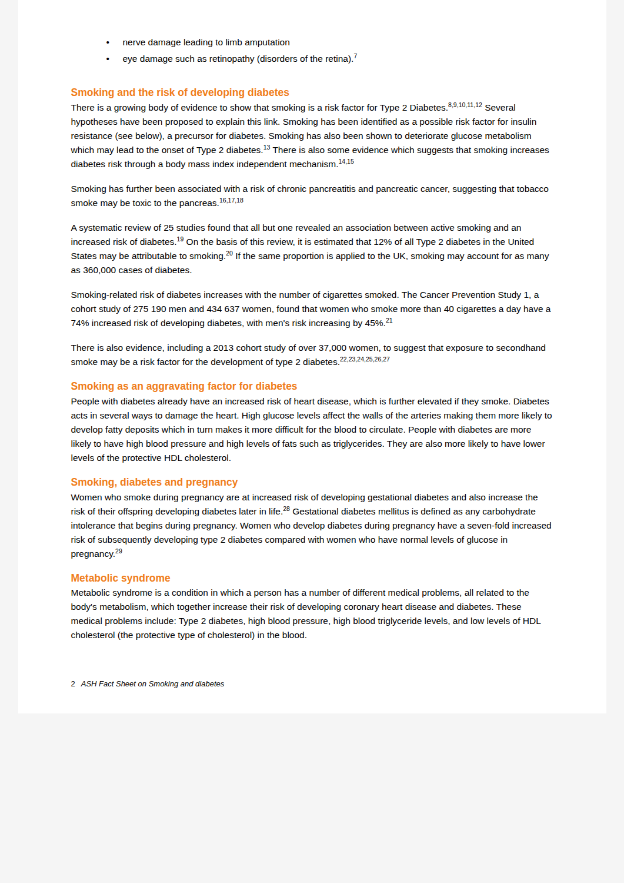nerve damage leading to limb amputation
eye damage such as retinopathy (disorders of the retina).7
Smoking and the risk of developing diabetes
There is a growing body of evidence to show that smoking is a risk factor for Type 2 Diabetes.8,9,10,11,12 Several hypotheses have been proposed to explain this link. Smoking has been identified as a possible risk factor for insulin resistance (see below), a precursor for diabetes. Smoking has also been shown to deteriorate glucose metabolism which may lead to the onset of Type 2 diabetes.13 There is also some evidence which suggests that smoking increases diabetes risk through a body mass index independent mechanism.14,15
Smoking has further been associated with a risk of chronic pancreatitis and pancreatic cancer, suggesting that tobacco smoke may be toxic to the pancreas.16,17,18
A systematic review of 25 studies found that all but one revealed an association between active smoking and an increased risk of diabetes.19 On the basis of this review, it is estimated that 12% of all Type 2 diabetes in the United States may be attributable to smoking.20 If the same proportion is applied to the UK, smoking may account for as many as 360,000 cases of diabetes.
Smoking-related risk of diabetes increases with the number of cigarettes smoked. The Cancer Prevention Study 1, a cohort study of 275 190 men and 434 637 women, found that women who smoke more than 40 cigarettes a day have a 74% increased risk of developing diabetes, with men's risk increasing by 45%.21
There is also evidence, including a 2013 cohort study of over 37,000 women, to suggest that exposure to secondhand smoke may be a risk factor for the development of type 2 diabetes.22,23,24,25,26,27
Smoking as an aggravating factor for diabetes
People with diabetes already have an increased risk of heart disease, which is further elevated if they smoke. Diabetes acts in several ways to damage the heart. High glucose levels affect the walls of the arteries making them more likely to develop fatty deposits which in turn makes it more difficult for the blood to circulate. People with diabetes are more likely to have high blood pressure and high levels of fats such as triglycerides. They are also more likely to have lower levels of the protective HDL cholesterol.
Smoking, diabetes and pregnancy
Women who smoke during pregnancy are at increased risk of developing gestational diabetes and also increase the risk of their offspring developing diabetes later in life.28 Gestational diabetes mellitus is defined as any carbohydrate intolerance that begins during pregnancy. Women who develop diabetes during pregnancy have a seven-fold increased risk of subsequently developing type 2 diabetes compared with women who have normal levels of glucose in pregnancy.29
Metabolic syndrome
Metabolic syndrome is a condition in which a person has a number of different medical problems, all related to the body's metabolism, which together increase their risk of developing coronary heart disease and diabetes. These medical problems include: Type 2 diabetes, high blood pressure, high blood triglyceride levels, and low levels of HDL cholesterol (the protective type of cholesterol) in the blood.
2 ASH Fact Sheet on Smoking and diabetes